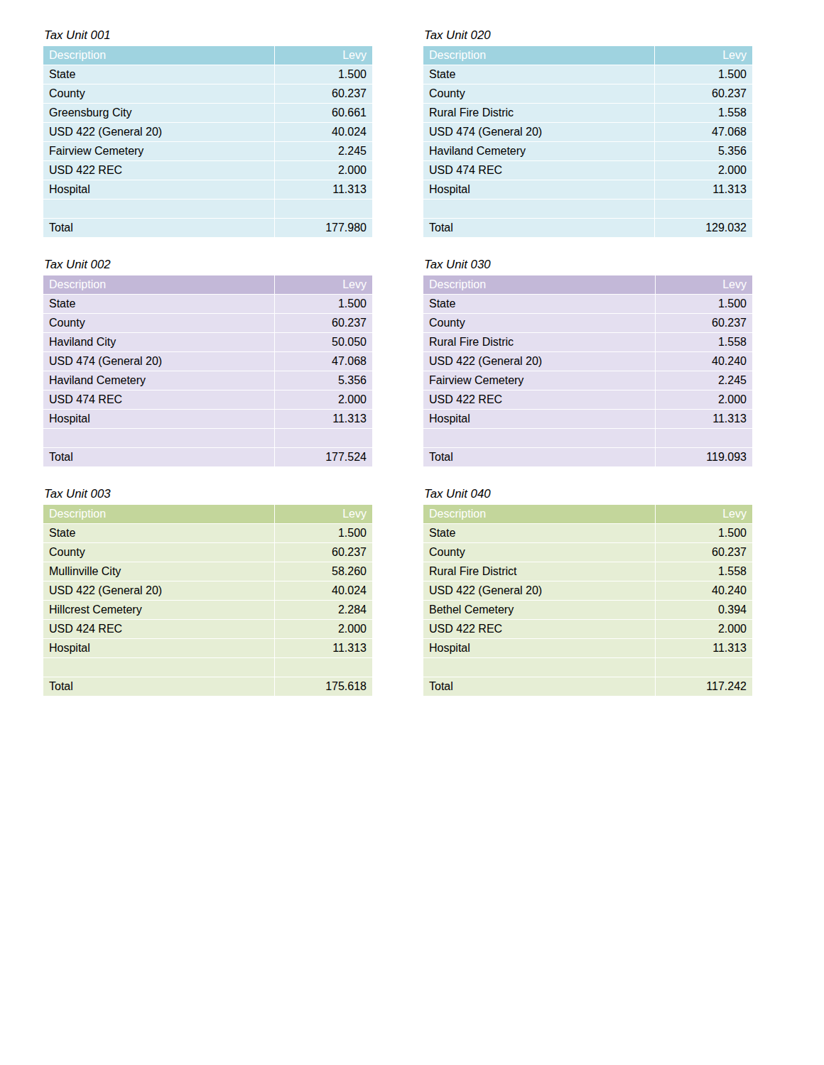Tax Unit 001
| Description | Levy |
| --- | --- |
| State | 1.500 |
| County | 60.237 |
| Greensburg City | 60.661 |
| USD 422 (General 20) | 40.024 |
| Fairview Cemetery | 2.245 |
| USD 422 REC | 2.000 |
| Hospital | 11.313 |
| Total | 177.980 |
Tax Unit 020
| Description | Levy |
| --- | --- |
| State | 1.500 |
| County | 60.237 |
| Rural Fire Distric | 1.558 |
| USD 474 (General 20) | 47.068 |
| Haviland Cemetery | 5.356 |
| USD 474 REC | 2.000 |
| Hospital | 11.313 |
| Total | 129.032 |
Tax Unit 002
| Description | Levy |
| --- | --- |
| State | 1.500 |
| County | 60.237 |
| Haviland City | 50.050 |
| USD 474 (General 20) | 47.068 |
| Haviland Cemetery | 5.356 |
| USD 474 REC | 2.000 |
| Hospital | 11.313 |
| Total | 177.524 |
Tax Unit 030
| Description | Levy |
| --- | --- |
| State | 1.500 |
| County | 60.237 |
| Rural Fire Distric | 1.558 |
| USD 422 (General 20) | 40.240 |
| Fairview Cemetery | 2.245 |
| USD 422 REC | 2.000 |
| Hospital | 11.313 |
| Total | 119.093 |
Tax Unit 003
| Description | Levy |
| --- | --- |
| State | 1.500 |
| County | 60.237 |
| Mullinville City | 58.260 |
| USD 422 (General 20) | 40.024 |
| Hillcrest Cemetery | 2.284 |
| USD 424 REC | 2.000 |
| Hospital | 11.313 |
| Total | 175.618 |
Tax Unit 040
| Description | Levy |
| --- | --- |
| State | 1.500 |
| County | 60.237 |
| Rural Fire District | 1.558 |
| USD 422 (General 20) | 40.240 |
| Bethel Cemetery | 0.394 |
| USD 422 REC | 2.000 |
| Hospital | 11.313 |
| Total | 117.242 |